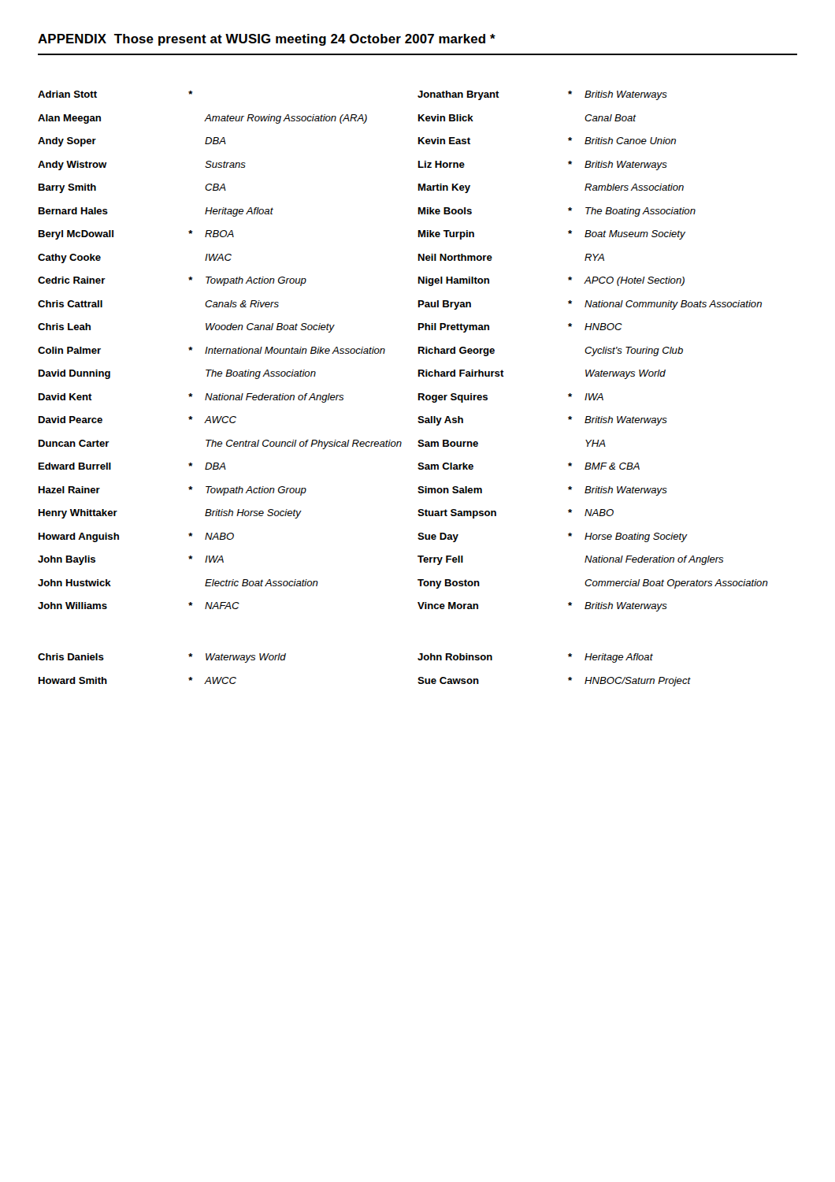APPENDIX Those present at WUSIG meeting 24 October 2007 marked *
| Adrian Stott | * | | Jonathan Bryant | * | British Waterways |
| Alan Meegan | | Amateur Rowing Association (ARA) | Kevin Blick | | Canal Boat |
| Andy Soper | | DBA | Kevin East | * | British Canoe Union |
| Andy Wistrow | | Sustrans | Liz Horne | * | British Waterways |
| Barry Smith | | CBA | Martin Key | | Ramblers Association |
| Bernard Hales | | Heritage Afloat | Mike Bools | * | The Boating Association |
| Beryl McDowall | * | RBOA | Mike Turpin | * | Boat Museum Society |
| Cathy Cooke | | IWAC | Neil Northmore | | RYA |
| Cedric Rainer | * | Towpath Action Group | Nigel Hamilton | * | APCO (Hotel Section) |
| Chris Cattrall | | Canals & Rivers | Paul Bryan | * | National Community Boats Association |
| Chris Leah | | Wooden Canal Boat Society | Phil Prettyman | * | HNBOC |
| Colin Palmer | * | International Mountain Bike Association | Richard George | | Cyclist's Touring Club |
| David Dunning | | The Boating Association | Richard Fairhurst | | Waterways World |
| David Kent | * | National Federation of Anglers | Roger Squires | * | IWA |
| David Pearce | * | AWCC | Sally Ash | * | British Waterways |
| Duncan Carter | | The Central Council of Physical Recreation | Sam Bourne | | YHA |
| Edward Burrell | * | DBA | Sam Clarke | * | BMF & CBA |
| Hazel Rainer | * | Towpath Action Group | Simon Salem | * | British Waterways |
| Henry Whittaker | | British Horse Society | Stuart Sampson | * | NABO |
| Howard Anguish | * | NABO | Sue Day | * | Horse Boating Society |
| John Baylis | * | IWA | Terry Fell | | National Federation of Anglers |
| John Hustwick | | Electric Boat Association | Tony Boston | | Commercial Boat Operators Association |
| John Williams | * | NAFAC | Vince Moran | * | British Waterways |
| Chris Daniels | * | Waterways World | John Robinson | * | Heritage Afloat |
| Howard Smith | * | AWCC | Sue Cawson | * | HNBOC/Saturn Project |